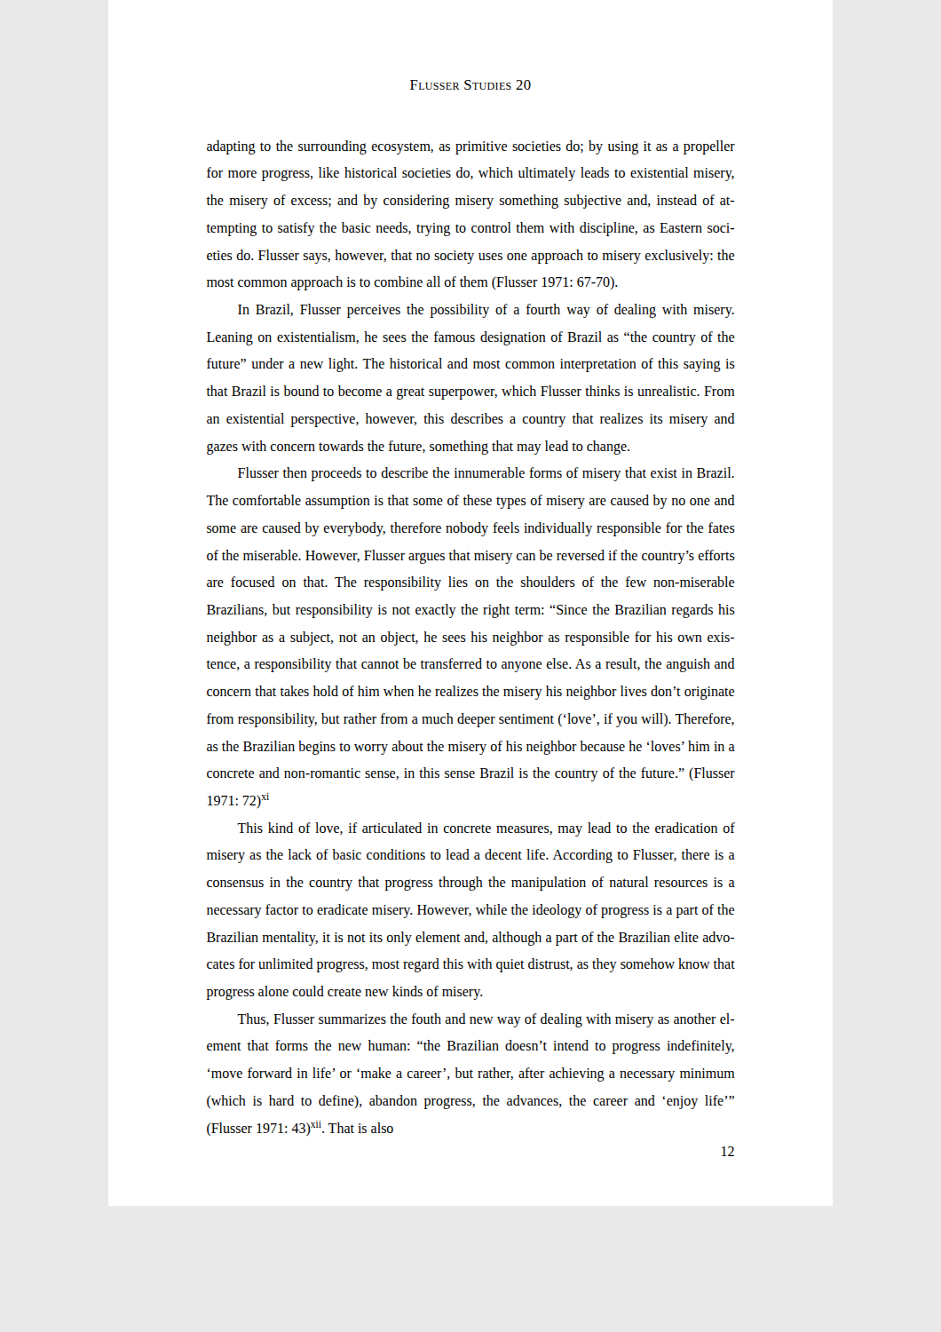Flusser Studies 20
adapting to the surrounding ecosystem, as primitive societies do; by using it as a propeller for more progress, like historical societies do, which ultimately leads to existential misery, the misery of excess; and by considering misery something subjective and, instead of attempting to satisfy the basic needs, trying to control them with discipline, as Eastern societies do. Flusser says, however, that no society uses one approach to misery exclusively: the most common approach is to combine all of them (Flusser 1971: 67-70).
In Brazil, Flusser perceives the possibility of a fourth way of dealing with misery. Leaning on existentialism, he sees the famous designation of Brazil as “the country of the future” under a new light. The historical and most common interpretation of this saying is that Brazil is bound to become a great superpower, which Flusser thinks is unrealistic. From an existential perspective, however, this describes a country that realizes its misery and gazes with concern towards the future, something that may lead to change.
Flusser then proceeds to describe the innumerable forms of misery that exist in Brazil. The comfortable assumption is that some of these types of misery are caused by no one and some are caused by everybody, therefore nobody feels individually responsible for the fates of the miserable. However, Flusser argues that misery can be reversed if the country’s efforts are focused on that. The responsibility lies on the shoulders of the few non-miserable Brazilians, but responsibility is not exactly the right term: “Since the Brazilian regards his neighbor as a subject, not an object, he sees his neighbor as responsible for his own existence, a responsibility that cannot be transferred to anyone else. As a result, the anguish and concern that takes hold of him when he realizes the misery his neighbor lives don’t originate from responsibility, but rather from a much deeper sentiment (‘love’, if you will). Therefore, as the Brazilian begins to worry about the misery of his neighbor because he ‘loves’ him in a concrete and non-romantic sense, in this sense Brazil is the country of the future.” (Flusser 1971: 72)xi
This kind of love, if articulated in concrete measures, may lead to the eradication of misery as the lack of basic conditions to lead a decent life. According to Flusser, there is a consensus in the country that progress through the manipulation of natural resources is a necessary factor to eradicate misery. However, while the ideology of progress is a part of the Brazilian mentality, it is not its only element and, although a part of the Brazilian elite advocates for unlimited progress, most regard this with quiet distrust, as they somehow know that progress alone could create new kinds of misery.
Thus, Flusser summarizes the fouth and new way of dealing with misery as another element that forms the new human: “the Brazilian doesn’t intend to progress indefinitely, ‘move forward in life’ or ‘make a career’, but rather, after achieving a necessary minimum (which is hard to define), abandon progress, the advances, the career and ‘enjoy life’” (Flusser 1971: 43)xii. That is also
12